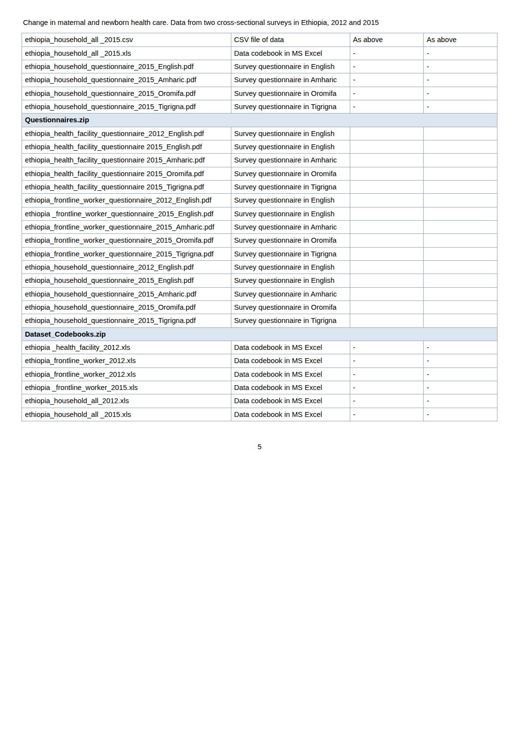Change in maternal and newborn health care. Data from two cross-sectional surveys in Ethiopia, 2012 and 2015
| ethiopia_household_all _2015.csv | CSV file of data | As above | As above |
| ethiopia_household_all _2015.xls | Data codebook in MS Excel | - | - |
| ethiopia_household_questionnaire_2015_English.pdf | Survey questionnaire in English | - | - |
| ethiopia_household_questionnaire_2015_Amharic.pdf | Survey questionnaire in Amharic | - | - |
| ethiopia_household_questionnaire_2015_Oromifa.pdf | Survey questionnaire in Oromifa | - | - |
| ethiopia_household_questionnaire_2015_Tigrigna.pdf | Survey questionnaire in Tigrigna | - | - |
| Questionnaires.zip |
| ethiopia_health_facility_questionnaire_2012_English.pdf | Survey questionnaire in English | | |
| ethiopia_health_facility_questionnaire 2015_English.pdf | Survey questionnaire in English | | |
| ethiopia_health_facility_questionnaire 2015_Amharic.pdf | Survey questionnaire in Amharic | | |
| ethiopia_health_facility_questionnaire 2015_Oromifa.pdf | Survey questionnaire in Oromifa | | |
| ethiopia_health_facility_questionnaire 2015_Tigrigna.pdf | Survey questionnaire in Tigrigna | | |
| ethiopia_frontline_worker_questionnaire_2012_English.pdf | Survey questionnaire in English | | |
| ethiopia _frontline_worker_questionnaire_2015_English.pdf | Survey questionnaire in English | | |
| ethiopia_frontline_worker_questionnaire_2015_Amharic.pdf | Survey questionnaire in Amharic | | |
| ethiopia_frontline_worker_questionnaire_2015_Oromifa.pdf | Survey questionnaire in Oromifa | | |
| ethiopia_frontline_worker_questionnaire_2015_Tigrigna.pdf | Survey questionnaire in Tigrigna | | |
| ethiopia_household_questionnaire_2012_English.pdf | Survey questionnaire in English | | |
| ethiopia_household_questionnaire_2015_English.pdf | Survey questionnaire in English | | |
| ethiopia_household_questionnaire_2015_Amharic.pdf | Survey questionnaire in Amharic | | |
| ethiopia_household_questionnaire_2015_Oromifa.pdf | Survey questionnaire in Oromifa | | |
| ethiopia_household_questionnaire_2015_Tigrigna.pdf | Survey questionnaire in Tigrigna | | |
| Dataset_Codebooks.zip |
| ethiopia _health_facility_2012.xls | Data codebook in MS Excel | - | - |
| ethiopia_frontline_worker_2012.xls | Data codebook in MS Excel | - | - |
| ethiopia_frontline_worker_2012.xls | Data codebook in MS Excel | - | - |
| ethiopia _frontline_worker_2015.xls | Data codebook in MS Excel | - | - |
| ethiopia_household_all_2012.xls | Data codebook in MS Excel | - | - |
| ethiopia_household_all _2015.xls | Data codebook in MS Excel | - | - |
5